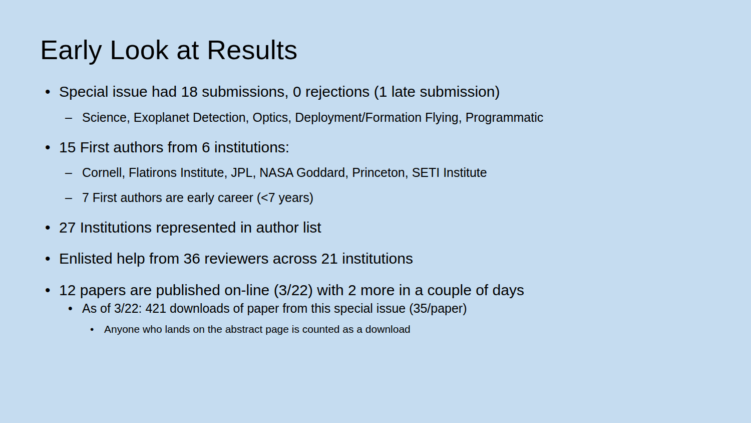Early Look at Results
Special issue had 18 submissions, 0 rejections (1 late submission)
Science, Exoplanet Detection, Optics, Deployment/Formation Flying, Programmatic
15 First authors from 6 institutions:
Cornell, Flatirons Institute, JPL, NASA Goddard, Princeton, SETI Institute
7 First authors are early career (<7 years)
27 Institutions represented in author list
Enlisted help from 36 reviewers across 21 institutions
12 papers are published on-line (3/22) with 2 more in a couple of days
As of 3/22: 421 downloads of paper from this special issue (35/paper)
Anyone who lands on the abstract page is counted as a download